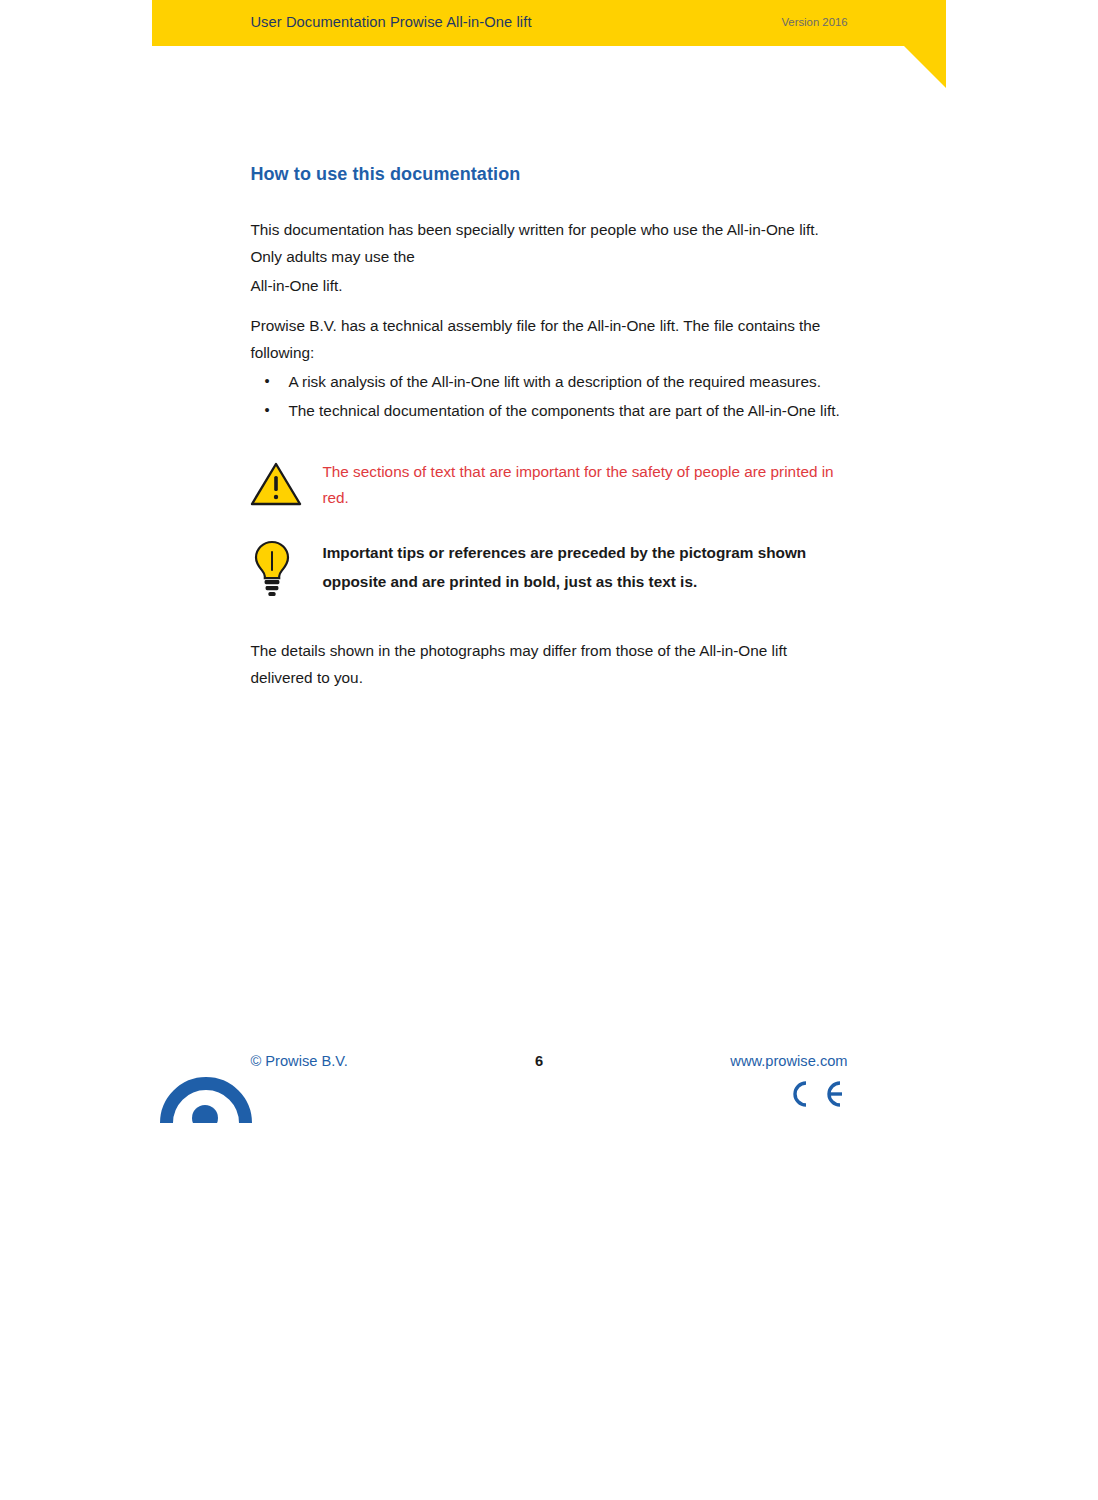User Documentation Prowise All-in-One lift
Version 2016
How to use this documentation
This documentation has been specially written for people who use the All-in-One lift. Only adults may use the
All-in-One lift.
Prowise B.V. has a technical assembly file for the All-in-One lift. The file contains the following:
A risk analysis of the All-in-One lift with a description of the required measures.
The technical documentation of the components that are part of the All-in-One lift.
The sections of text that are important for the safety of people are printed in red.
Important tips or references are preceded by the pictogram shown opposite and are printed in bold, just as this text is.
The details shown in the photographs may differ from those of the All-in-One lift delivered to you.
© Prowise B.V.
6
www.prowise.com